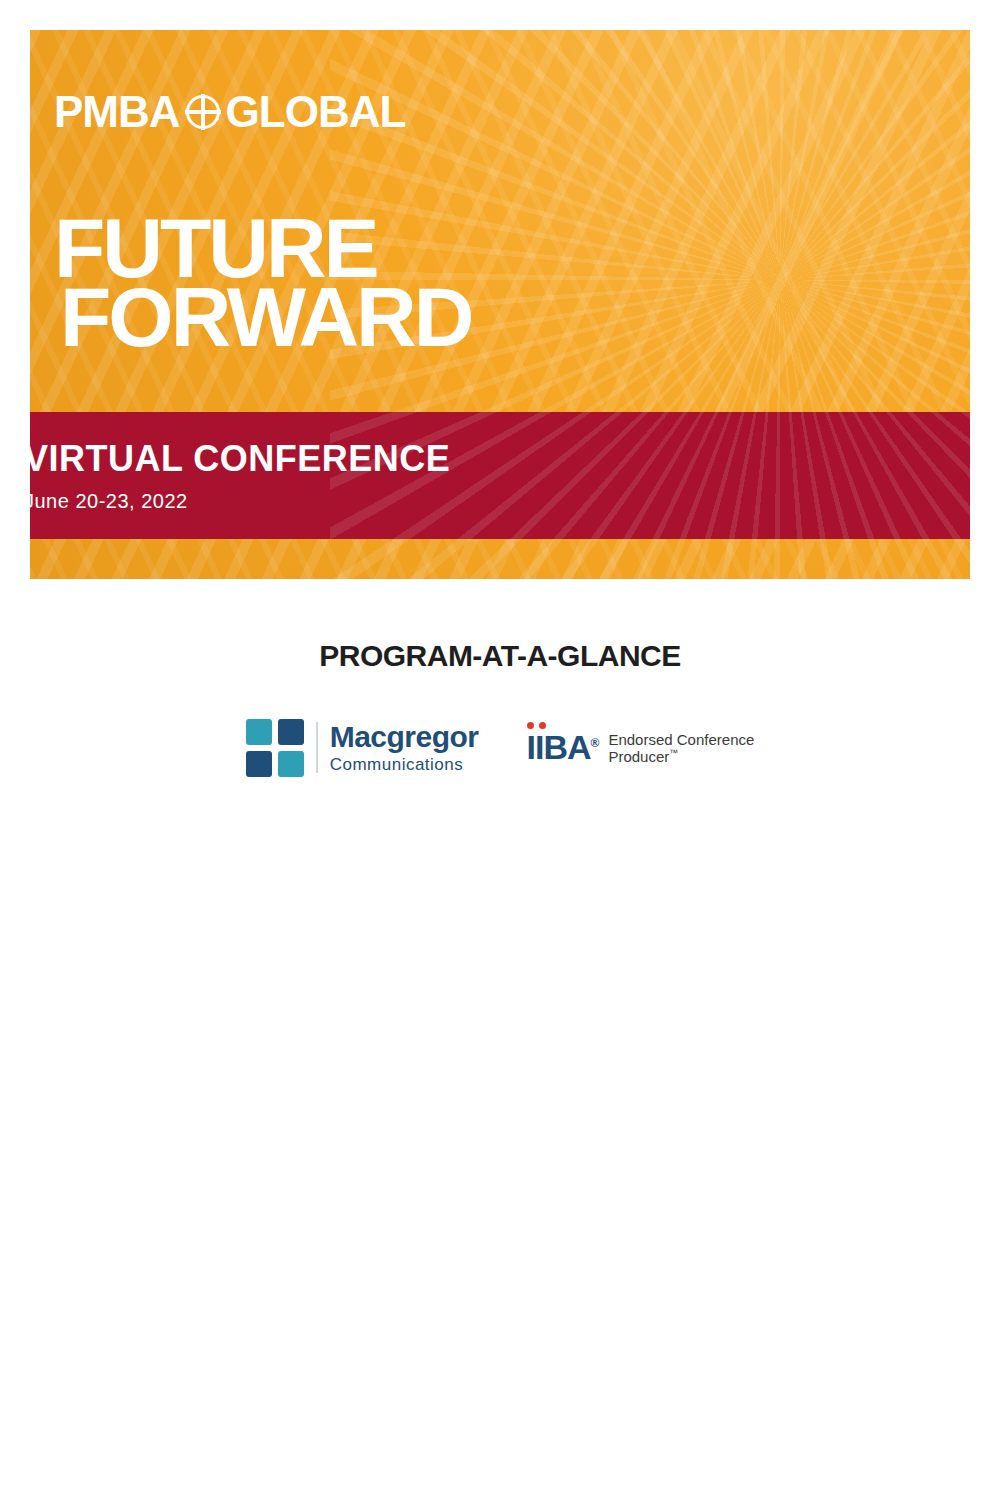PMBA GLOBAL
Future Forward
Virtual Conference
June 20-23, 2022
Program-at-a-Glance
Macgregor
Communications
IIBA®
Endorsed Conference
Producer™